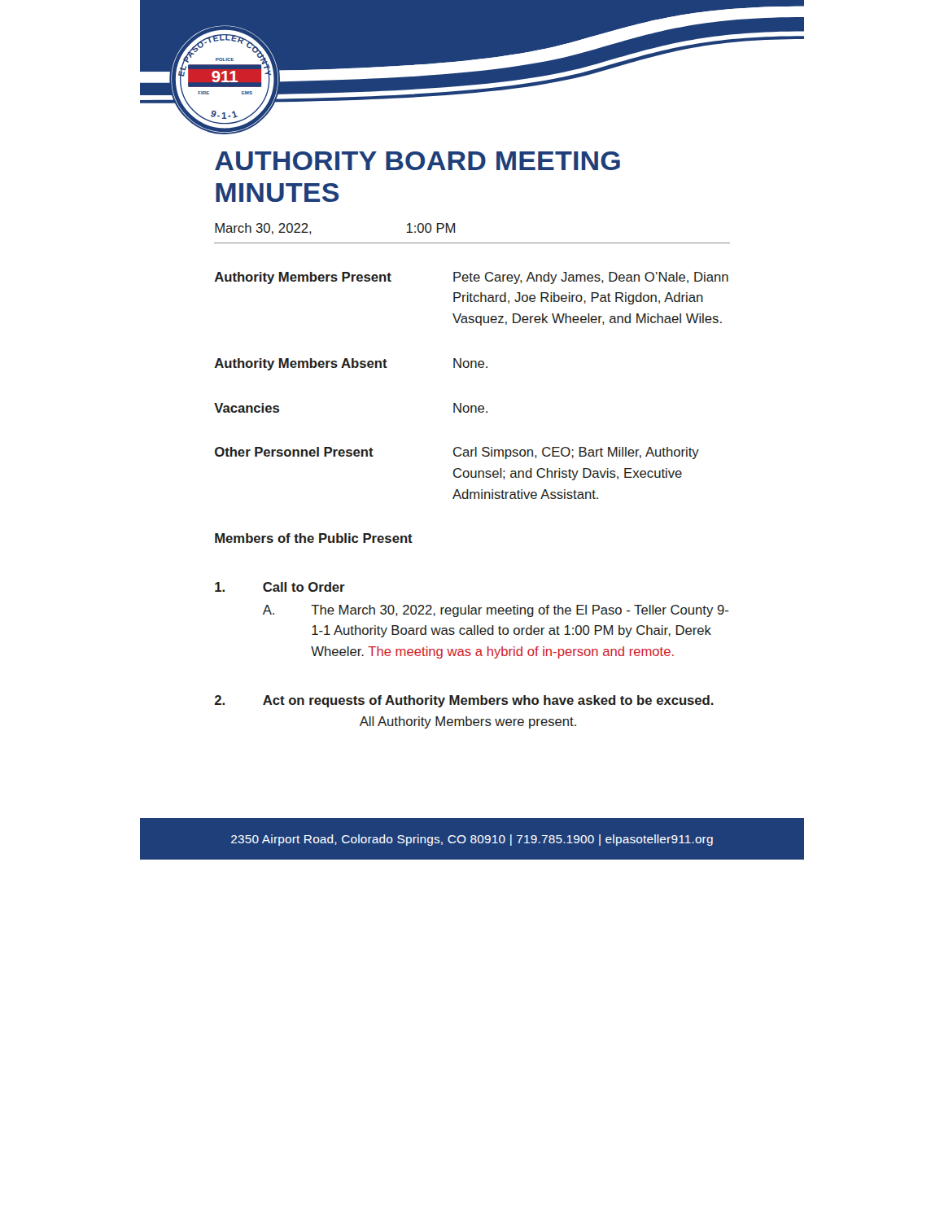EL PASO-TELLER COUNTY 9-1-1 911 POLICE FIRE EMS
AUTHORITY BOARD MEETING MINUTES
March 30, 2022, 1:00 PM
| Authority Members Present | Pete Carey, Andy James, Dean O’Nale, Diann Pritchard, Joe Ribeiro, Pat Rigdon, Adrian Vasquez, Derek Wheeler, and Michael Wiles. |
| Authority Members Absent | None. |
| Vacancies | None. |
| Other Personnel Present | Carl Simpson, CEO; Bart Miller, Authority Counsel; and Christy Davis, Executive Administrative Assistant. |
| Members of the Public Present | |
1.
Call to Order
A.
The March 30, 2022, regular meeting of the El Paso - Teller County 9-1-1 Authority Board was called to order at 1:00 PM by Chair, Derek Wheeler. The meeting was a hybrid of in-person and remote.
2.
Act on requests of Authority Members who have asked to be excused.
All Authority Members were present.
2350 Airport Road, Colorado Springs, CO 80910 | 719.785.1900 | elpasoteller911.org